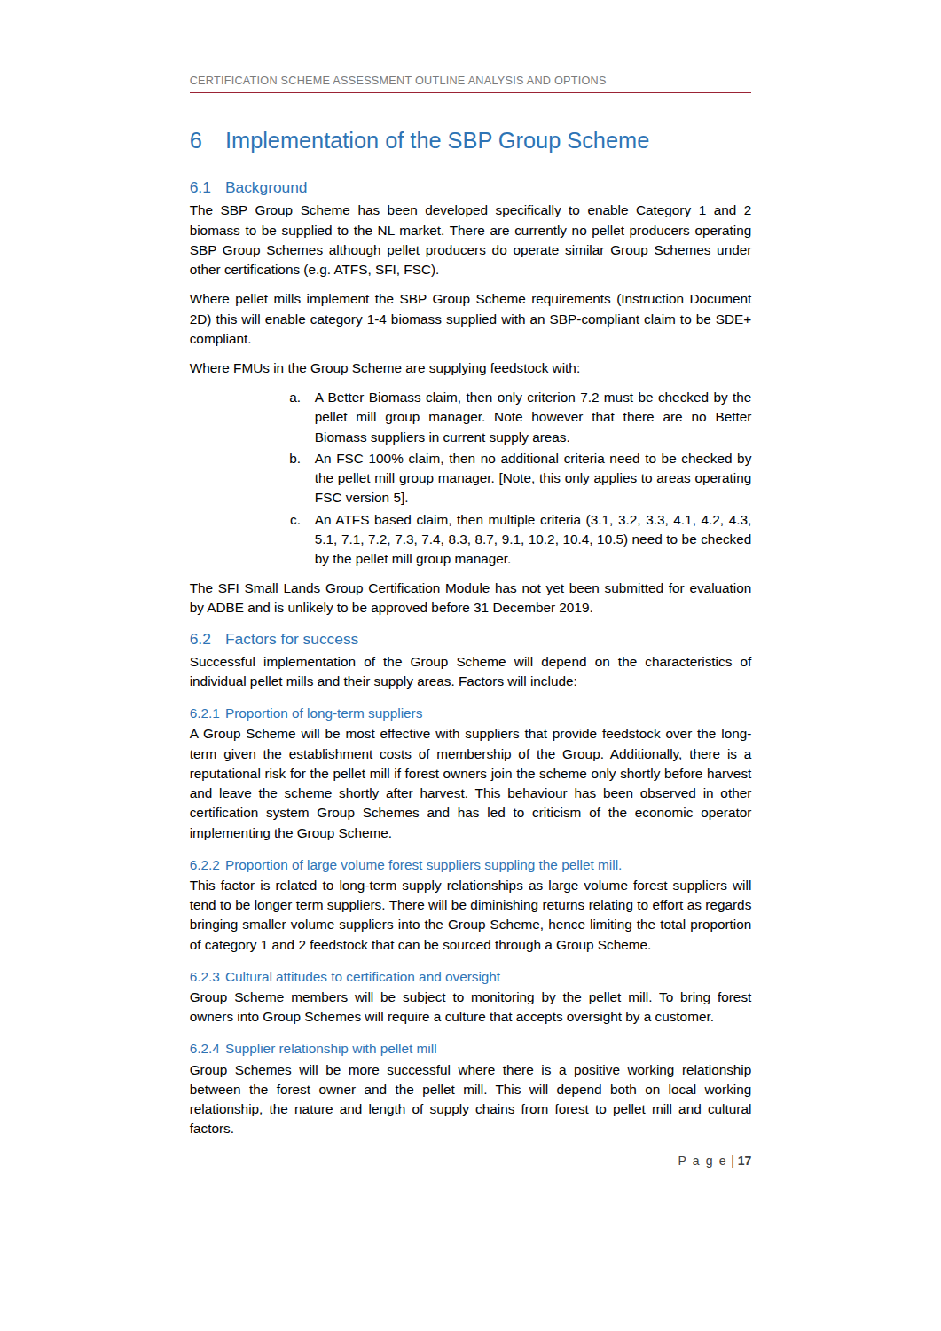CERTIFICATION SCHEME ASSESSMENT OUTLINE ANALYSIS AND OPTIONS
6 Implementation of the SBP Group Scheme
6.1 Background
The SBP Group Scheme has been developed specifically to enable Category 1 and 2 biomass to be supplied to the NL market. There are currently no pellet producers operating SBP Group Schemes although pellet producers do operate similar Group Schemes under other certifications (e.g. ATFS, SFI, FSC).
Where pellet mills implement the SBP Group Scheme requirements (Instruction Document 2D) this will enable category 1-4 biomass supplied with an SBP-compliant claim to be SDE+ compliant.
Where FMUs in the Group Scheme are supplying feedstock with:
A Better Biomass claim, then only criterion 7.2 must be checked by the pellet mill group manager. Note however that there are no Better Biomass suppliers in current supply areas.
An FSC 100% claim, then no additional criteria need to be checked by the pellet mill group manager. [Note, this only applies to areas operating FSC version 5].
An ATFS based claim, then multiple criteria (3.1, 3.2, 3.3, 4.1, 4.2, 4.3, 5.1, 7.1, 7.2, 7.3, 7.4, 8.3, 8.7, 9.1, 10.2, 10.4, 10.5) need to be checked by the pellet mill group manager.
The SFI Small Lands Group Certification Module has not yet been submitted for evaluation by ADBE and is unlikely to be approved before 31 December 2019.
6.2 Factors for success
Successful implementation of the Group Scheme will depend on the characteristics of individual pellet mills and their supply areas. Factors will include:
6.2.1 Proportion of long-term suppliers
A Group Scheme will be most effective with suppliers that provide feedstock over the long-term given the establishment costs of membership of the Group. Additionally, there is a reputational risk for the pellet mill if forest owners join the scheme only shortly before harvest and leave the scheme shortly after harvest. This behaviour has been observed in other certification system Group Schemes and has led to criticism of the economic operator implementing the Group Scheme.
6.2.2 Proportion of large volume forest suppliers suppling the pellet mill.
This factor is related to long-term supply relationships as large volume forest suppliers will tend to be longer term suppliers. There will be diminishing returns relating to effort as regards bringing smaller volume suppliers into the Group Scheme, hence limiting the total proportion of category 1 and 2 feedstock that can be sourced through a Group Scheme.
6.2.3 Cultural attitudes to certification and oversight
Group Scheme members will be subject to monitoring by the pellet mill. To bring forest owners into Group Schemes will require a culture that accepts oversight by a customer.
6.2.4 Supplier relationship with pellet mill
Group Schemes will be more successful where there is a positive working relationship between the forest owner and the pellet mill. This will depend both on local working relationship, the nature and length of supply chains from forest to pellet mill and cultural factors.
P a g e | 17